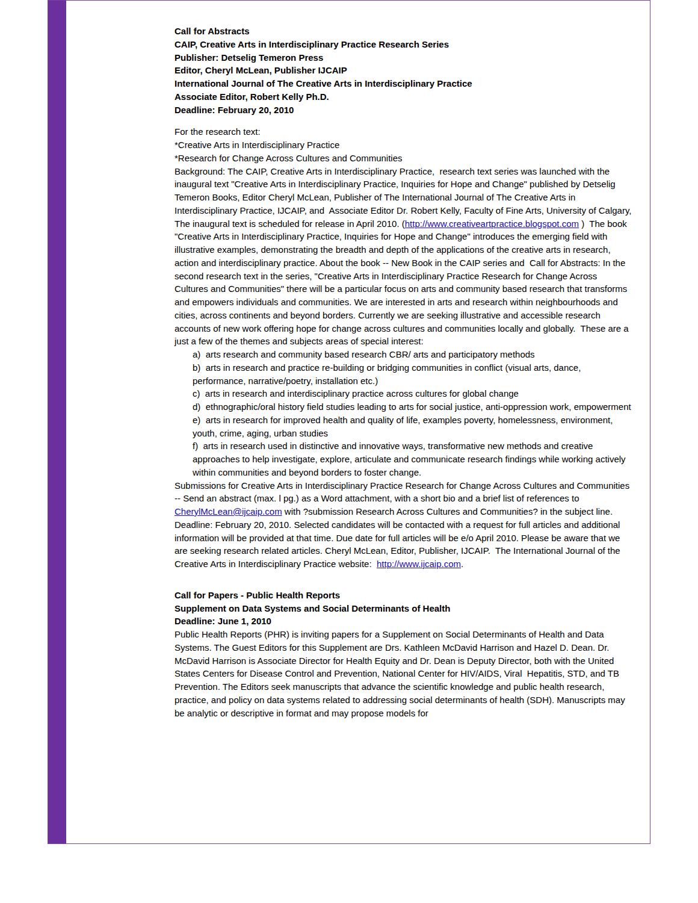Call for Abstracts
CAIP, Creative Arts in Interdisciplinary Practice Research Series
Publisher: Detselig Temeron Press
Editor, Cheryl McLean, Publisher IJCAIP
International Journal of The Creative Arts in Interdisciplinary Practice
Associate Editor, Robert Kelly Ph.D.
Deadline: February 20, 2010
For the research text:
*Creative Arts in Interdisciplinary Practice
*Research for Change Across Cultures and Communities
Background: The CAIP, Creative Arts in Interdisciplinary Practice, research text series was launched with the inaugural text "Creative Arts in Interdisciplinary Practice, Inquiries for Hope and Change" published by Detselig Temeron Books, Editor Cheryl McLean, Publisher of The International Journal of The Creative Arts in Interdisciplinary Practice, IJCAIP, and Associate Editor Dr. Robert Kelly, Faculty of Fine Arts, University of Calgary, The inaugural text is scheduled for release in April 2010. (http://www.creativeartpractice.blogspot.com ) The book "Creative Arts in Interdisciplinary Practice, Inquiries for Hope and Change" introduces the emerging field with illustrative examples, demonstrating the breadth and depth of the applications of the creative arts in research, action and interdisciplinary practice. About the book -- New Book in the CAIP series and Call for Abstracts: In the second research text in the series, "Creative Arts in Interdisciplinary Practice Research for Change Across Cultures and Communities" there will be a particular focus on arts and community based research that transforms and empowers individuals and communities. We are interested in arts and research within neighbourhoods and cities, across continents and beyond borders. Currently we are seeking illustrative and accessible research accounts of new work offering hope for change across cultures and communities locally and globally. These are a just a few of the themes and subjects areas of special interest:
a) arts research and community based research CBR/ arts and participatory methods
b) arts in research and practice re-building or bridging communities in conflict (visual arts, dance, performance, narrative/poetry, installation etc.)
c) arts in research and interdisciplinary practice across cultures for global change
d) ethnographic/oral history field studies leading to arts for social justice, anti-oppression work, empowerment
e) arts in research for improved health and quality of life, examples poverty, homelessness, environment, youth, crime, aging, urban studies
f) arts in research used in distinctive and innovative ways, transformative new methods and creative approaches to help investigate, explore, articulate and communicate research findings while working actively within communities and beyond borders to foster change.
Submissions for Creative Arts in Interdisciplinary Practice Research for Change Across Cultures and Communities -- Send an abstract (max. l pg.) as a Word attachment, with a short bio and a brief list of references to CherylMcLean@ijcaip.com with ?submission Research Across Cultures and Communities? in the subject line. Deadline: February 20, 2010. Selected candidates will be contacted with a request for full articles and additional information will be provided at that time. Due date for full articles will be e/o April 2010. Please be aware that we are seeking research related articles. Cheryl McLean, Editor, Publisher, IJCAIP. The International Journal of the Creative Arts in Interdisciplinary Practice website: http://www.ijcaip.com.
Call for Papers - Public Health Reports
Supplement on Data Systems and Social Determinants of Health
Deadline: June 1, 2010
Public Health Reports (PHR) is inviting papers for a Supplement on Social Determinants of Health and Data Systems. The Guest Editors for this Supplement are Drs. Kathleen McDavid Harrison and Hazel D. Dean. Dr. McDavid Harrison is Associate Director for Health Equity and Dr. Dean is Deputy Director, both with the United States Centers for Disease Control and Prevention, National Center for HIV/AIDS, Viral Hepatitis, STD, and TB Prevention. The Editors seek manuscripts that advance the scientific knowledge and public health research, practice, and policy on data systems related to addressing social determinants of health (SDH). Manuscripts may be analytic or descriptive in format and may propose models for